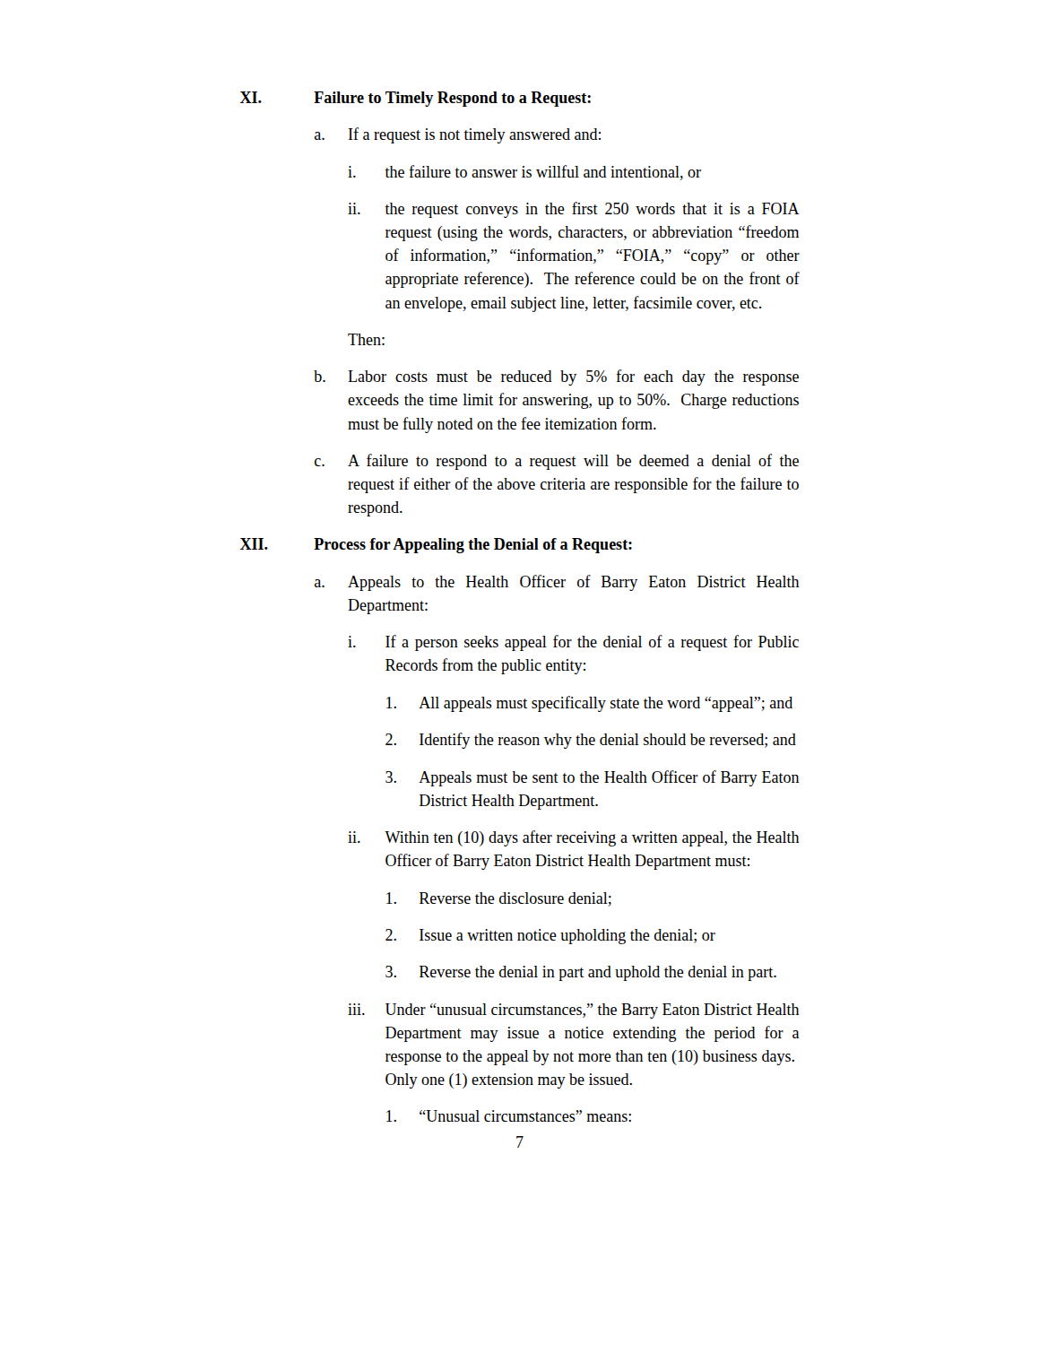XI. Failure to Timely Respond to a Request:
a. If a request is not timely answered and:
i. the failure to answer is willful and intentional, or
ii. the request conveys in the first 250 words that it is a FOIA request (using the words, characters, or abbreviation “freedom of information,” “information,” “FOIA,” “copy” or other appropriate reference). The reference could be on the front of an envelope, email subject line, letter, facsimile cover, etc.
Then:
b. Labor costs must be reduced by 5% for each day the response exceeds the time limit for answering, up to 50%. Charge reductions must be fully noted on the fee itemization form.
c. A failure to respond to a request will be deemed a denial of the request if either of the above criteria are responsible for the failure to respond.
XII. Process for Appealing the Denial of a Request:
a. Appeals to the Health Officer of Barry Eaton District Health Department:
i. If a person seeks appeal for the denial of a request for Public Records from the public entity:
1. All appeals must specifically state the word “appeal”; and
2. Identify the reason why the denial should be reversed; and
3. Appeals must be sent to the Health Officer of Barry Eaton District Health Department.
ii. Within ten (10) days after receiving a written appeal, the Health Officer of Barry Eaton District Health Department must:
1. Reverse the disclosure denial;
2. Issue a written notice upholding the denial; or
3. Reverse the denial in part and uphold the denial in part.
iii. Under “unusual circumstances,” the Barry Eaton District Health Department may issue a notice extending the period for a response to the appeal by not more than ten (10) business days. Only one (1) extension may be issued.
1. “Unusual circumstances” means:
7